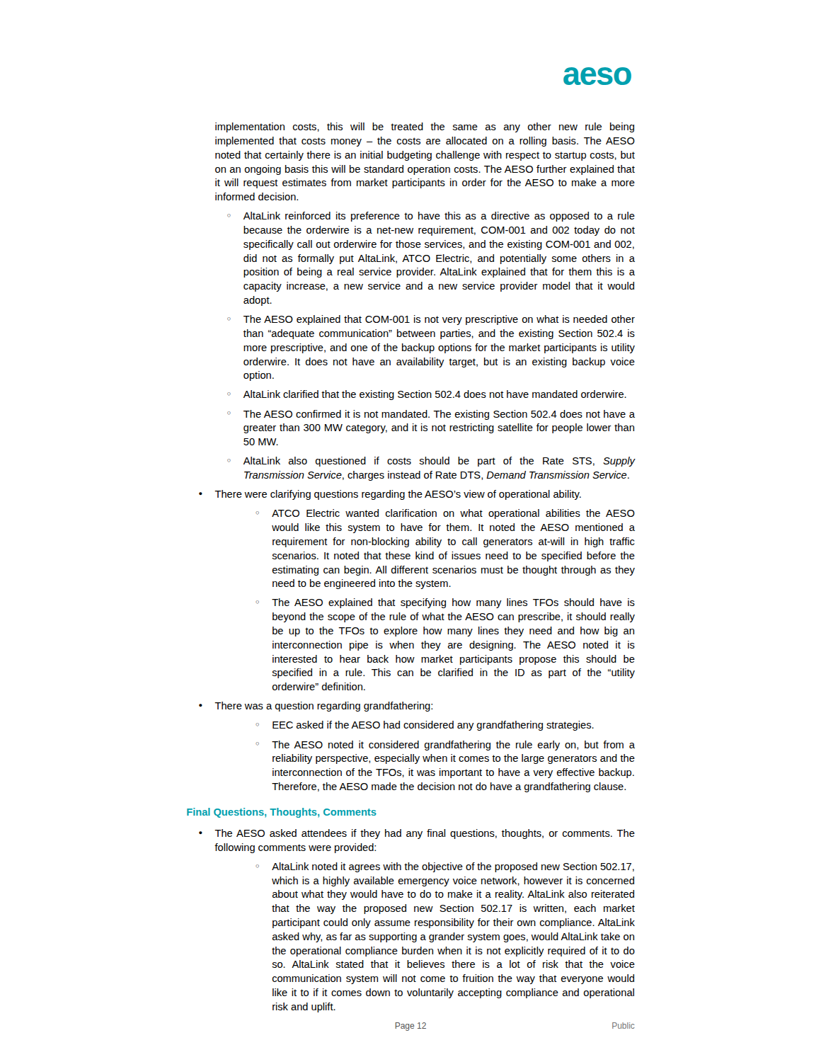aeso
implementation costs, this will be treated the same as any other new rule being implemented that costs money – the costs are allocated on a rolling basis. The AESO noted that certainly there is an initial budgeting challenge with respect to startup costs, but on an ongoing basis this will be standard operation costs. The AESO further explained that it will request estimates from market participants in order for the AESO to make a more informed decision.
AltaLink reinforced its preference to have this as a directive as opposed to a rule because the orderwire is a net-new requirement, COM-001 and 002 today do not specifically call out orderwire for those services, and the existing COM-001 and 002, did not as formally put AltaLink, ATCO Electric, and potentially some others in a position of being a real service provider. AltaLink explained that for them this is a capacity increase, a new service and a new service provider model that it would adopt.
The AESO explained that COM-001 is not very prescriptive on what is needed other than “adequate communication” between parties, and the existing Section 502.4 is more prescriptive, and one of the backup options for the market participants is utility orderwire. It does not have an availability target, but is an existing backup voice option.
AltaLink clarified that the existing Section 502.4 does not have mandated orderwire.
The AESO confirmed it is not mandated. The existing Section 502.4 does not have a greater than 300 MW category, and it is not restricting satellite for people lower than 50 MW.
AltaLink also questioned if costs should be part of the Rate STS, Supply Transmission Service, charges instead of Rate DTS, Demand Transmission Service.
There were clarifying questions regarding the AESO’s view of operational ability.
ATCO Electric wanted clarification on what operational abilities the AESO would like this system to have for them. It noted the AESO mentioned a requirement for non-blocking ability to call generators at-will in high traffic scenarios. It noted that these kind of issues need to be specified before the estimating can begin. All different scenarios must be thought through as they need to be engineered into the system.
The AESO explained that specifying how many lines TFOs should have is beyond the scope of the rule of what the AESO can prescribe, it should really be up to the TFOs to explore how many lines they need and how big an interconnection pipe is when they are designing. The AESO noted it is interested to hear back how market participants propose this should be specified in a rule. This can be clarified in the ID as part of the “utility orderwire” definition.
There was a question regarding grandfathering:
EEC asked if the AESO had considered any grandfathering strategies.
The AESO noted it considered grandfathering the rule early on, but from a reliability perspective, especially when it comes to the large generators and the interconnection of the TFOs, it was important to have a very effective backup. Therefore, the AESO made the decision not do have a grandfathering clause.
Final Questions, Thoughts, Comments
The AESO asked attendees if they had any final questions, thoughts, or comments. The following comments were provided:
AltaLink noted it agrees with the objective of the proposed new Section 502.17, which is a highly available emergency voice network, however it is concerned about what they would have to do to make it a reality. AltaLink also reiterated that the way the proposed new Section 502.17 is written, each market participant could only assume responsibility for their own compliance. AltaLink asked why, as far as supporting a grander system goes, would AltaLink take on the operational compliance burden when it is not explicitly required of it to do so. AltaLink stated that it believes there is a lot of risk that the voice communication system will not come to fruition the way that everyone would like it to if it comes down to voluntarily accepting compliance and operational risk and uplift.
Page 12 Public